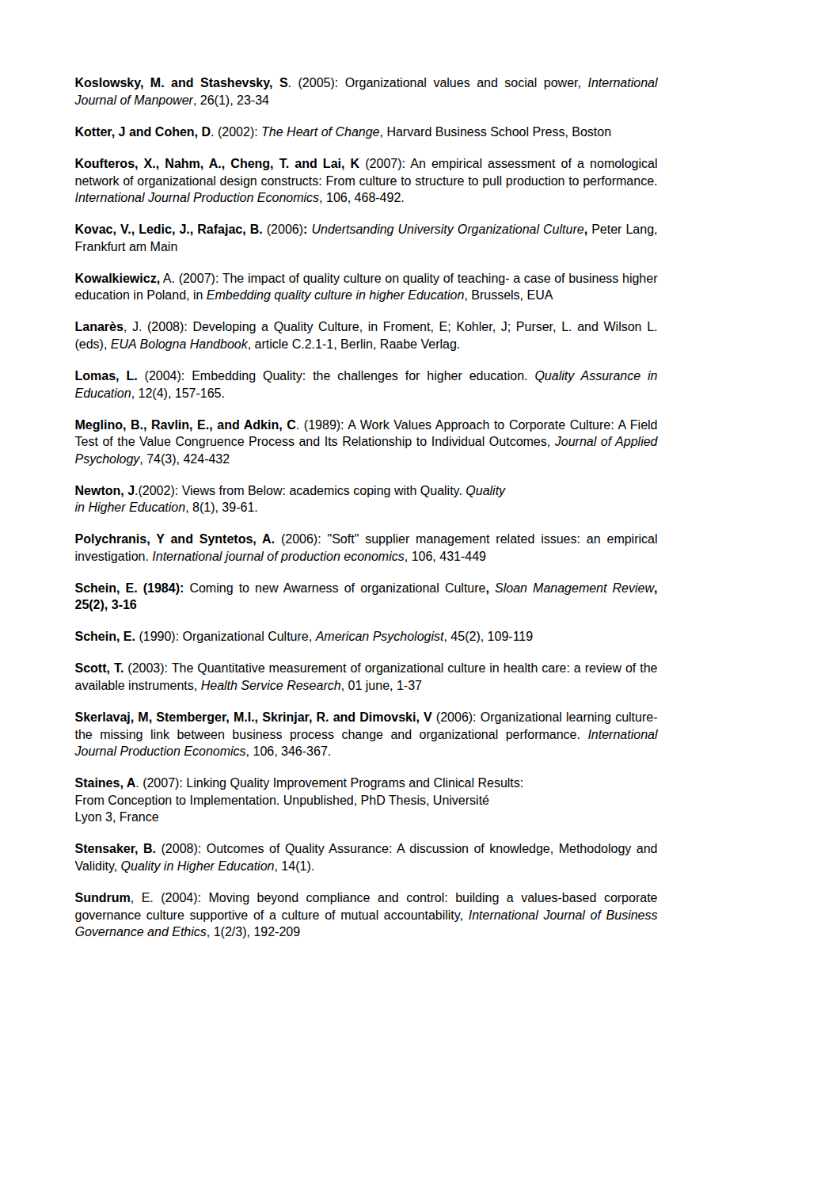Koslowsky, M. and Stashevsky, S. (2005): Organizational values and social power, International Journal of Manpower, 26(1), 23-34
Kotter, J and Cohen, D. (2002): The Heart of Change, Harvard Business School Press, Boston
Koufteros, X., Nahm, A., Cheng, T. and Lai, K (2007): An empirical assessment of a nomological network of organizational design constructs: From culture to structure to pull production to performance. International Journal Production Economics, 106, 468-492.
Kovac, V., Ledic, J., Rafajac, B. (2006): Undertsanding University Organizational Culture, Peter Lang, Frankfurt am Main
Kowalkiewicz, A. (2007): The impact of quality culture on quality of teaching- a case of business higher education in Poland, in Embedding quality culture in higher Education, Brussels, EUA
Lanarès, J. (2008): Developing a Quality Culture, in Froment, E; Kohler, J; Purser, L. and Wilson L. (eds), EUA Bologna Handbook, article C.2.1-1, Berlin, Raabe Verlag.
Lomas, L. (2004): Embedding Quality: the challenges for higher education. Quality Assurance in Education, 12(4), 157-165.
Meglino, B., Ravlin, E., and Adkin, C. (1989): A Work Values Approach to Corporate Culture: A Field Test of the Value Congruence Process and Its Relationship to Individual Outcomes, Journal of Applied Psychology, 74(3), 424-432
Newton, J.(2002): Views from Below: academics coping with Quality. Quality
in Higher Education, 8(1), 39-61.
Polychranis, Y and Syntetos, A. (2006): "Soft" supplier management related issues: an empirical investigation. International journal of production economics, 106, 431-449
Schein, E. (1984): Coming to new Awarness of organizational Culture, Sloan Management Review, 25(2), 3-16
Schein, E. (1990): Organizational Culture, American Psychologist, 45(2), 109-119
Scott, T. (2003): The Quantitative measurement of organizational culture in health care: a review of the available instruments, Health Service Research, 01 june, 1-37
Skerlavaj, M, Stemberger, M.I., Skrinjar, R. and Dimovski, V (2006): Organizational learning culture-the missing link between business process change and organizational performance. International Journal Production Economics, 106, 346-367.
Staines, A. (2007): Linking Quality Improvement Programs and Clinical Results:
From Conception to Implementation. Unpublished, PhD Thesis, Université
Lyon 3, France
Stensaker, B. (2008): Outcomes of Quality Assurance: A discussion of knowledge, Methodology and Validity, Quality in Higher Education, 14(1).
Sundrum, E. (2004): Moving beyond compliance and control: building a values-based corporate governance culture supportive of a culture of mutual accountability, International Journal of Business Governance and Ethics, 1(2/3), 192-209